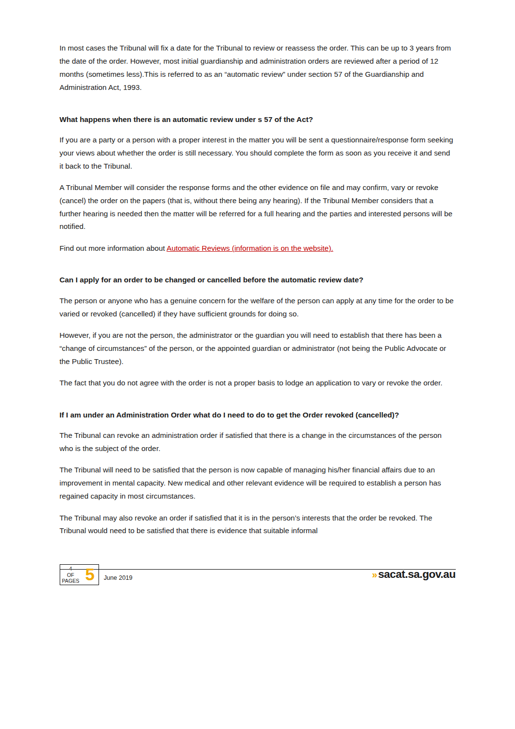In most cases the Tribunal will fix a date for the Tribunal to review or reassess the order. This can be up to 3 years from the date of the order. However, most initial guardianship and administration orders are reviewed after a period of 12 months (sometimes less).This is referred to as an “automatic review” under section 57 of the Guardianship and Administration Act, 1993.
What happens when there is an automatic review under s 57 of the Act?
If you are a party or a person with a proper interest in the matter you will be sent a questionnaire/response form seeking your views about whether the order is still necessary. You should complete the form as soon as you receive it and send it back to the Tribunal.
A Tribunal Member will consider the response forms and the other evidence on file and may confirm, vary or revoke (cancel) the order on the papers (that is, without there being any hearing). If the Tribunal Member considers that a further hearing is needed then the matter will be referred for a full hearing and the parties and interested persons will be notified.
Find out more information about Automatic Reviews (information is on the website).
Can I apply for an order to be changed or cancelled before the automatic review date?
The person or anyone who has a genuine concern for the welfare of the person can apply at any time for the order to be varied or revoked (cancelled) if they have sufficient grounds for doing so.
However, if you are not the person, the administrator or the guardian you will need to establish that there has been a “change of circumstances” of the person, or the appointed guardian or administrator (not being the Public Advocate or the Public Trustee).
The fact that you do not agree with the order is not a proper basis to lodge an application to vary or revoke the order.
If I am under an Administration Order what do I need to do to get the Order revoked (cancelled)?
The Tribunal can revoke an administration order if satisfied that there is a change in the circumstances of the person who is the subject of the order.
The Tribunal will need to be satisfied that the person is now capable of managing his/her financial affairs due to an improvement in mental capacity. New medical and other relevant evidence will be required to establish a person has regained capacity in most circumstances.
The Tribunal may also revoke an order if satisfied that it is in the person’s interests that the order be revoked. The Tribunal would need to be satisfied that there is evidence that suitable informal
4 OF PAGES
5
June 2019
»sacat.sa.gov.au